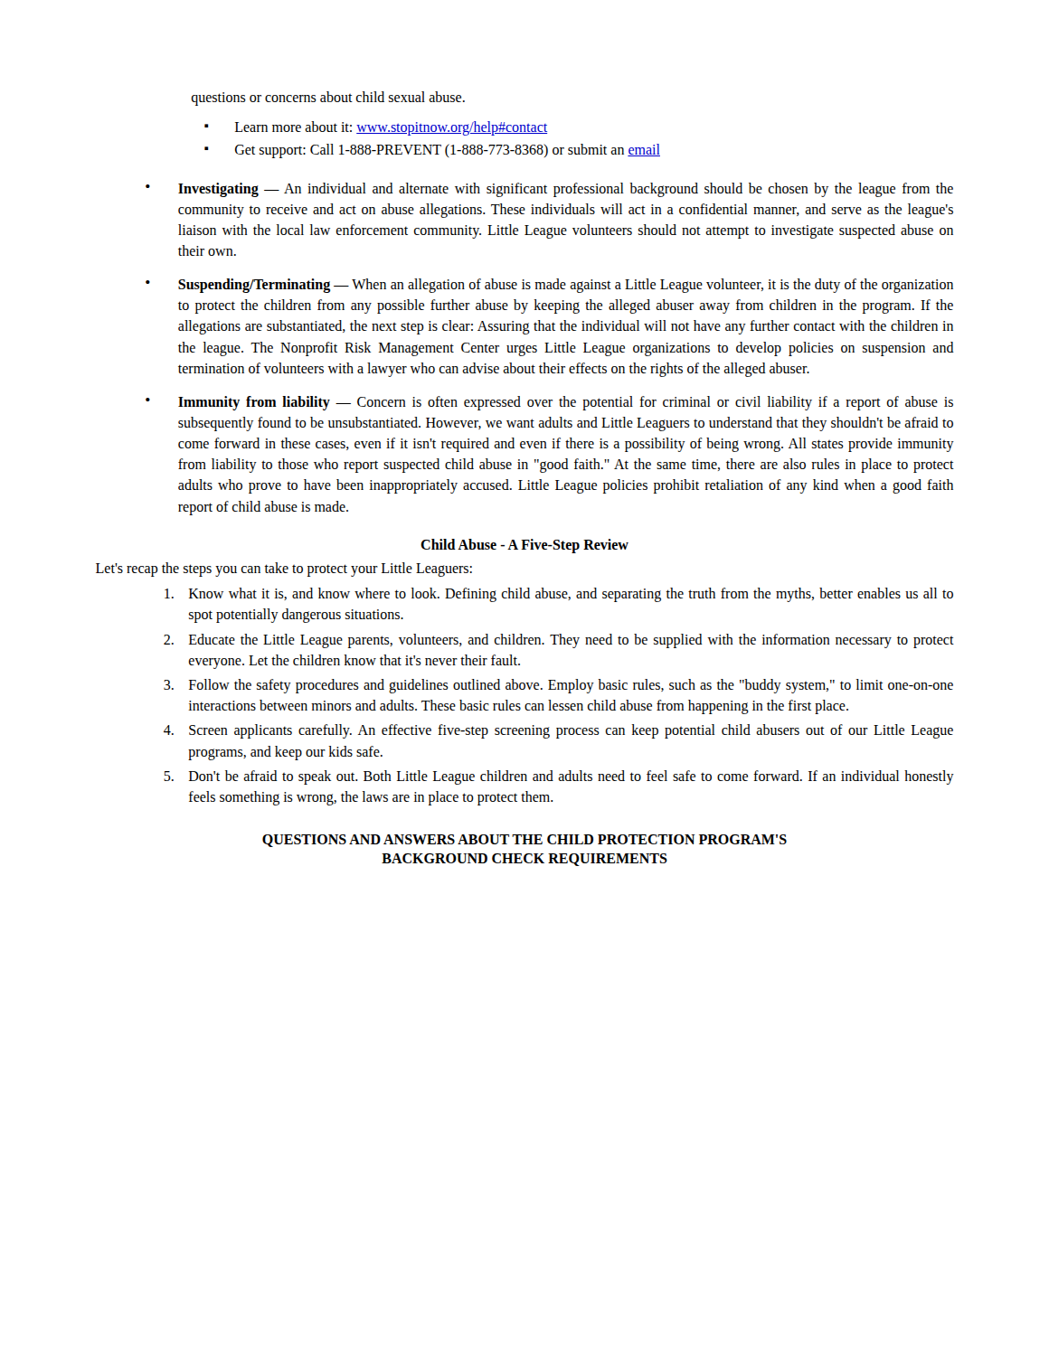questions or concerns about child sexual abuse.
Learn more about it: www.stopitnow.org/help#contact
Get support: Call 1-888-PREVENT (1-888-773-8368) or submit an email
Investigating — An individual and alternate with significant professional background should be chosen by the league from the community to receive and act on abuse allegations. These individuals will act in a confidential manner, and serve as the league's liaison with the local law enforcement community. Little League volunteers should not attempt to investigate suspected abuse on their own.
Suspending/Terminating — When an allegation of abuse is made against a Little League volunteer, it is the duty of the organization to protect the children from any possible further abuse by keeping the alleged abuser away from children in the program. If the allegations are substantiated, the next step is clear: Assuring that the individual will not have any further contact with the children in the league. The Nonprofit Risk Management Center urges Little League organizations to develop policies on suspension and termination of volunteers with a lawyer who can advise about their effects on the rights of the alleged abuser.
Immunity from liability — Concern is often expressed over the potential for criminal or civil liability if a report of abuse is subsequently found to be unsubstantiated. However, we want adults and Little Leaguers to understand that they shouldn't be afraid to come forward in these cases, even if it isn't required and even if there is a possibility of being wrong. All states provide immunity from liability to those who report suspected child abuse in "good faith." At the same time, there are also rules in place to protect adults who prove to have been inappropriately accused. Little League policies prohibit retaliation of any kind when a good faith report of child abuse is made.
Child Abuse - A Five-Step Review
Let's recap the steps you can take to protect your Little Leaguers:
Know what it is, and know where to look. Defining child abuse, and separating the truth from the myths, better enables us all to spot potentially dangerous situations.
Educate the Little League parents, volunteers, and children. They need to be supplied with the information necessary to protect everyone. Let the children know that it's never their fault.
Follow the safety procedures and guidelines outlined above. Employ basic rules, such as the "buddy system," to limit one-on-one interactions between minors and adults. These basic rules can lessen child abuse from happening in the first place.
Screen applicants carefully. An effective five-step screening process can keep potential child abusers out of our Little League programs, and keep our kids safe.
Don't be afraid to speak out. Both Little League children and adults need to feel safe to come forward. If an individual honestly feels something is wrong, the laws are in place to protect them.
QUESTIONS AND ANSWERS ABOUT THE CHILD PROTECTION PROGRAM'S
BACKGROUND CHECK REQUIREMENTS